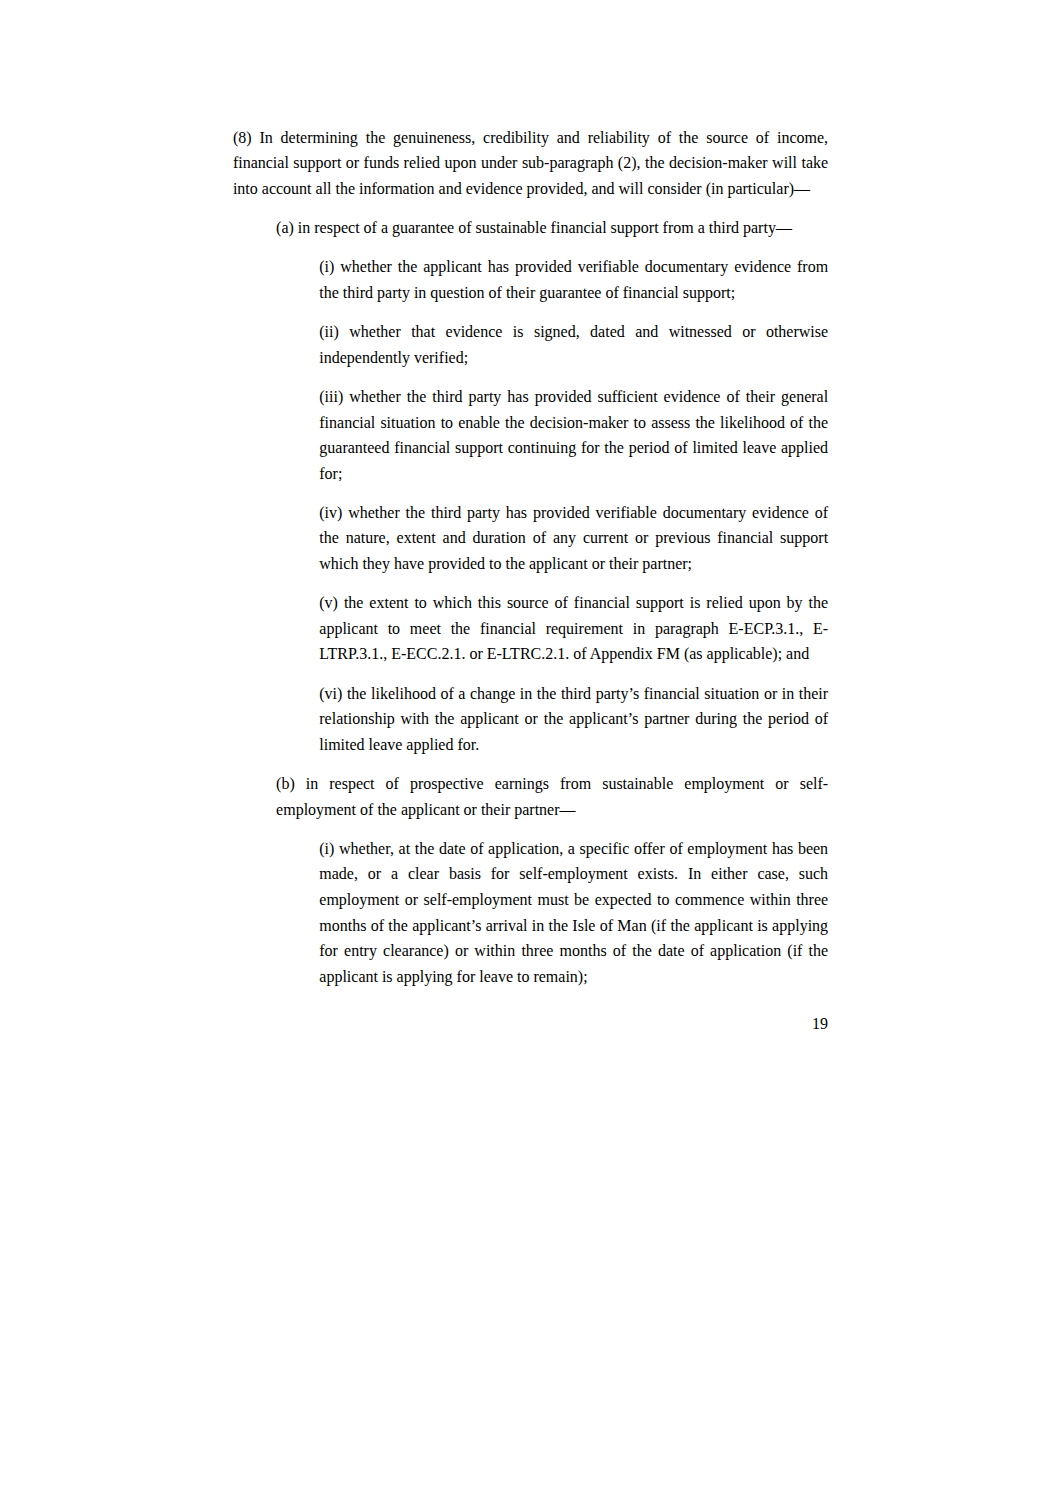(8) In determining the genuineness, credibility and reliability of the source of income, financial support or funds relied upon under sub-paragraph (2), the decision-maker will take into account all the information and evidence provided, and will consider (in particular)—
(a) in respect of a guarantee of sustainable financial support from a third party—
(i) whether the applicant has provided verifiable documentary evidence from the third party in question of their guarantee of financial support;
(ii) whether that evidence is signed, dated and witnessed or otherwise independently verified;
(iii) whether the third party has provided sufficient evidence of their general financial situation to enable the decision-maker to assess the likelihood of the guaranteed financial support continuing for the period of limited leave applied for;
(iv) whether the third party has provided verifiable documentary evidence of the nature, extent and duration of any current or previous financial support which they have provided to the applicant or their partner;
(v) the extent to which this source of financial support is relied upon by the applicant to meet the financial requirement in paragraph E-ECP.3.1., E-LTRP.3.1., E-ECC.2.1. or E-LTRC.2.1. of Appendix FM (as applicable); and
(vi) the likelihood of a change in the third party’s financial situation or in their relationship with the applicant or the applicant’s partner during the period of limited leave applied for.
(b) in respect of prospective earnings from sustainable employment or self-employment of the applicant or their partner—
(i) whether, at the date of application, a specific offer of employment has been made, or a clear basis for self-employment exists. In either case, such employment or self-employment must be expected to commence within three months of the applicant’s arrival in the Isle of Man (if the applicant is applying for entry clearance) or within three months of the date of application (if the applicant is applying for leave to remain);
19